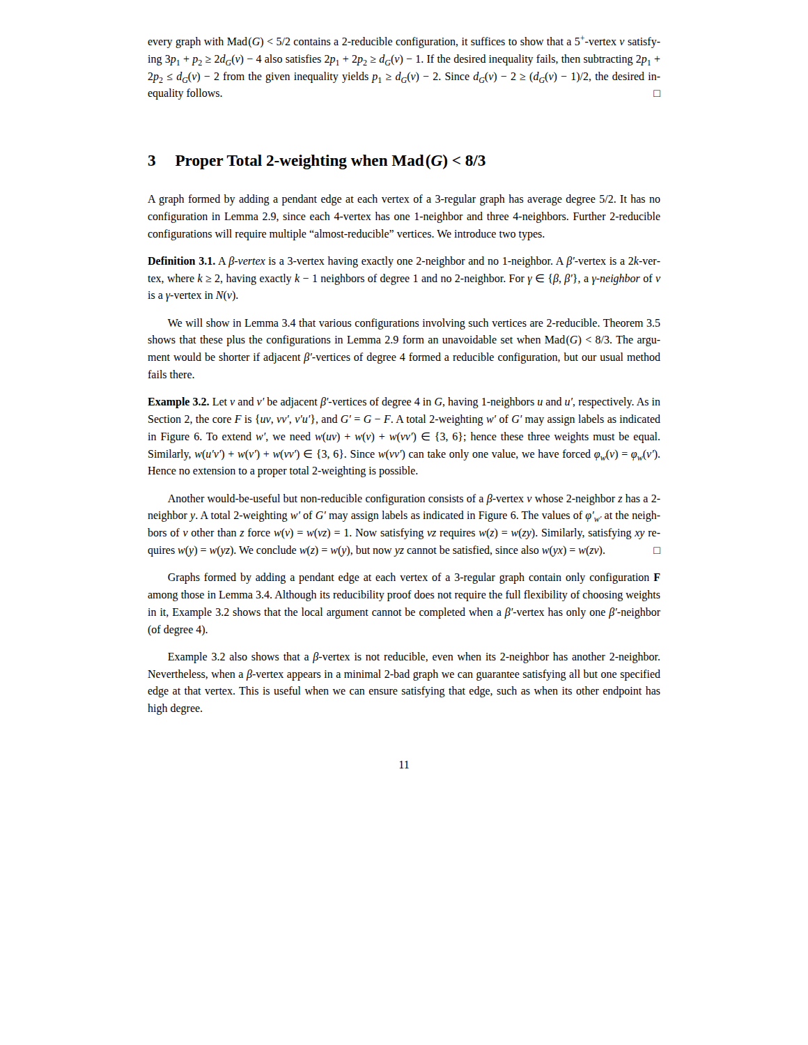every graph with Mad (G) < 5/2 contains a 2-reducible configuration, it suffices to show that a 5+-vertex v satisfying 3p1 + p2 ≥ 2dG(v) − 4 also satisfies 2p1 + 2p2 ≥ dG(v) − 1. If the desired inequality fails, then subtracting 2p1 + 2p2 ≤ dG(v) − 2 from the given inequality yields p1 ≥ dG(v) − 2. Since dG(v) − 2 ≥ (dG(v) − 1)/2, the desired inequality follows. □
3 Proper Total 2-weighting when Mad (G) < 8/3
A graph formed by adding a pendant edge at each vertex of a 3-regular graph has average degree 5/2. It has no configuration in Lemma 2.9, since each 4-vertex has one 1-neighbor and three 4-neighbors. Further 2-reducible configurations will require multiple “almost-reducible” vertices. We introduce two types.
Definition 3.1. A β-vertex is a 3-vertex having exactly one 2-neighbor and no 1-neighbor. A β′-vertex is a 2k-vertex, where k ≥ 2, having exactly k − 1 neighbors of degree 1 and no 2-neighbor. For γ ∈ {β, β′}, a γ-neighbor of v is a γ-vertex in N(v).
We will show in Lemma 3.4 that various configurations involving such vertices are 2-reducible. Theorem 3.5 shows that these plus the configurations in Lemma 2.9 form an unavoidable set when Mad (G) < 8/3. The argument would be shorter if adjacent β′-vertices of degree 4 formed a reducible configuration, but our usual method fails there.
Example 3.2. Let v and v′ be adjacent β′-vertices of degree 4 in G, having 1-neighbors u and u′, respectively. As in Section 2, the core F is {uv, vv′, v′u′}, and G′ = G − F. A total 2-weighting w′ of G′ may assign labels as indicated in Figure 6. To extend w′, we need w(uv) + w(v) + w(vv′) ∈ {3, 6}; hence these three weights must be equal. Similarly, w(u′v′) + w(v′) + w(vv′) ∈ {3, 6}. Since w(vv′) can take only one value, we have forced φw(v) = φw(v′). Hence no extension to a proper total 2-weighting is possible.
Another would-be-useful but non-reducible configuration consists of a β-vertex v whose 2-neighbor z has a 2-neighbor y. A total 2-weighting w′ of G′ may assign labels as indicated in Figure 6. The values of φ′w′ at the neighbors of v other than z force w(v) = w(vz) = 1. Now satisfying vz requires w(z) = w(zy). Similarly, satisfying xy requires w(y) = w(yz). We conclude w(z) = w(y), but now yz cannot be satisfied, since also w(yx) = w(zv). □
Graphs formed by adding a pendant edge at each vertex of a 3-regular graph contain only configuration F among those in Lemma 3.4. Although its reducibility proof does not require the full flexibility of choosing weights in it, Example 3.2 shows that the local argument cannot be completed when a β′-vertex has only one β′-neighbor (of degree 4).
Example 3.2 also shows that a β-vertex is not reducible, even when its 2-neighbor has another 2-neighbor. Nevertheless, when a β-vertex appears in a minimal 2-bad graph we can guarantee satisfying all but one specified edge at that vertex. This is useful when we can ensure satisfying that edge, such as when its other endpoint has high degree.
11